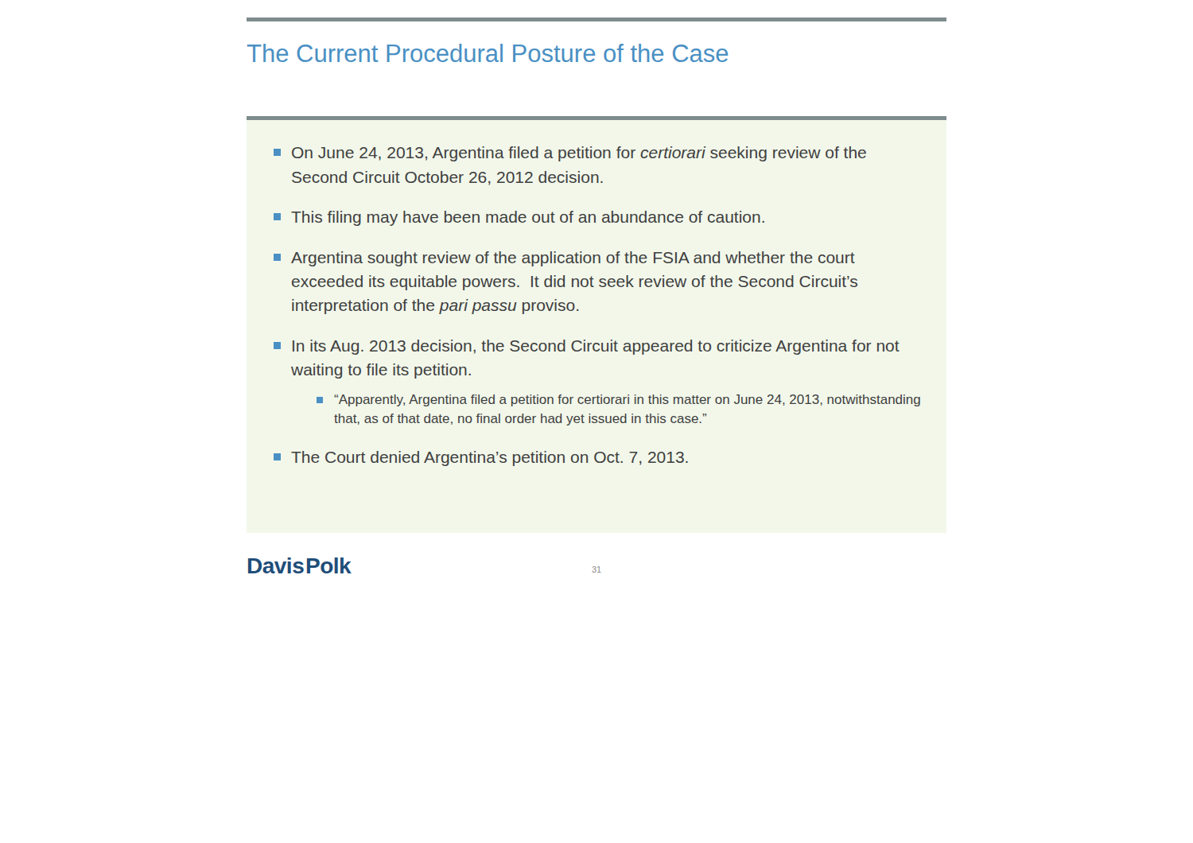The Current Procedural Posture of the Case
On June 24, 2013, Argentina filed a petition for certiorari seeking review of the Second Circuit October 26, 2012 decision.
This filing may have been made out of an abundance of caution.
Argentina sought review of the application of the FSIA and whether the court exceeded its equitable powers. It did not seek review of the Second Circuit’s interpretation of the pari passu proviso.
In its Aug. 2013 decision, the Second Circuit appeared to criticize Argentina for not waiting to file its petition.
“Apparently, Argentina filed a petition for certiorari in this matter on June 24, 2013, notwithstanding that, as of that date, no final order had yet issued in this case.”
The Court denied Argentina’s petition on Oct. 7, 2013.
Davis Polk
31